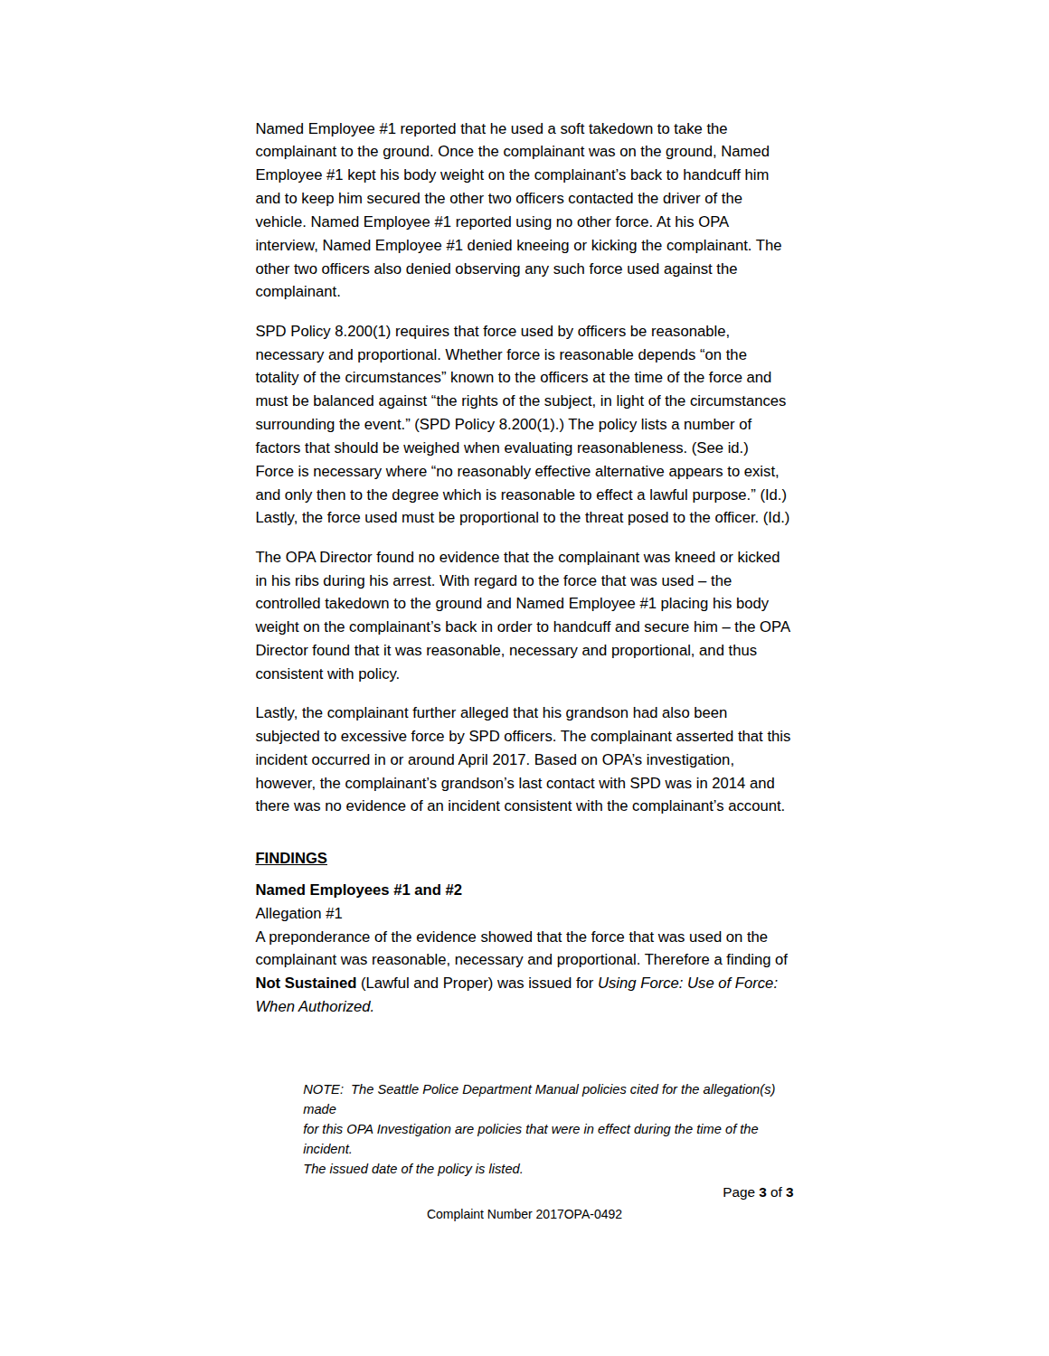Named Employee #1 reported that he used a soft takedown to take the complainant to the ground. Once the complainant was on the ground, Named Employee #1 kept his body weight on the complainant’s back to handcuff him and to keep him secured the other two officers contacted the driver of the vehicle. Named Employee #1 reported using no other force. At his OPA interview, Named Employee #1 denied kneeing or kicking the complainant. The other two officers also denied observing any such force used against the complainant.
SPD Policy 8.200(1) requires that force used by officers be reasonable, necessary and proportional. Whether force is reasonable depends “on the totality of the circumstances” known to the officers at the time of the force and must be balanced against “the rights of the subject, in light of the circumstances surrounding the event.” (SPD Policy 8.200(1).) The policy lists a number of factors that should be weighed when evaluating reasonableness. (See id.)
Force is necessary where “no reasonably effective alternative appears to exist, and only then to the degree which is reasonable to effect a lawful purpose.” (Id.) Lastly, the force used must be proportional to the threat posed to the officer. (Id.)
The OPA Director found no evidence that the complainant was kneed or kicked in his ribs during his arrest. With regard to the force that was used – the controlled takedown to the ground and Named Employee #1 placing his body weight on the complainant’s back in order to handcuff and secure him – the OPA Director found that it was reasonable, necessary and proportional, and thus consistent with policy.
Lastly, the complainant further alleged that his grandson had also been subjected to excessive force by SPD officers. The complainant asserted that this incident occurred in or around April 2017. Based on OPA’s investigation, however, the complainant’s grandson’s last contact with SPD was in 2014 and there was no evidence of an incident consistent with the complainant’s account.
FINDINGS
Named Employees #1 and #2
Allegation #1
A preponderance of the evidence showed that the force that was used on the complainant was reasonable, necessary and proportional. Therefore a finding of Not Sustained (Lawful and Proper) was issued for Using Force: Use of Force: When Authorized.
NOTE: The Seattle Police Department Manual policies cited for the allegation(s) made
for this OPA Investigation are policies that were in effect during the time of the incident.
The issued date of the policy is listed.
Page 3 of 3
Complaint Number 2017OPA-0492